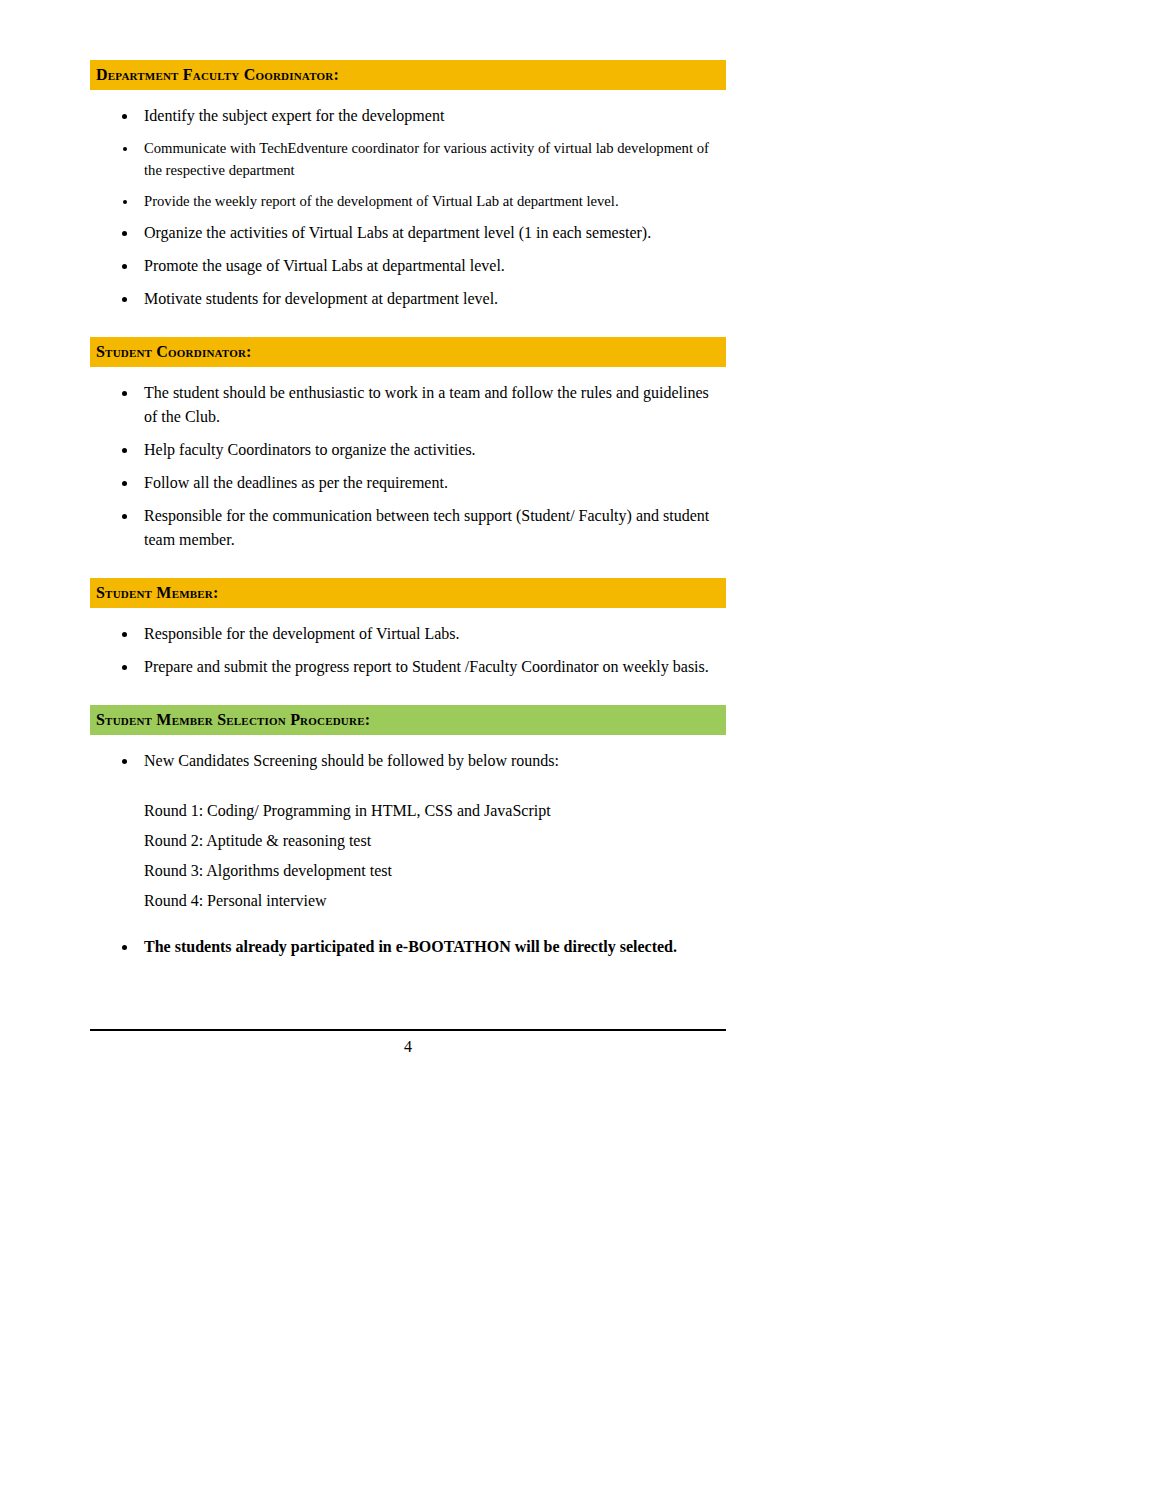Department Faculty Coordinator:
Identify the subject expert for the development
Communicate with TechEdventure coordinator for various activity of virtual lab development of the respective department
Provide the weekly report of the development of Virtual Lab at department level.
Organize the activities of Virtual Labs at department level (1 in each semester).
Promote the usage of Virtual Labs at departmental level.
Motivate students for development at department level.
Student Coordinator:
The student should be enthusiastic to work in a team and follow the rules and guidelines of the Club.
Help faculty Coordinators to organize the activities.
Follow all the deadlines as per the requirement.
Responsible for the communication between tech support (Student/ Faculty) and student team member.
Student Member:
Responsible for the development of Virtual Labs.
Prepare and submit the progress report to Student /Faculty Coordinator on weekly basis.
Student Member Selection Procedure:
New Candidates Screening should be followed by below rounds:
Round 1: Coding/ Programming in HTML, CSS and JavaScript
Round 2: Aptitude & reasoning test
Round 3: Algorithms development test
Round 4: Personal interview
The students already participated in e-BOOTATHON will be directly selected.
4